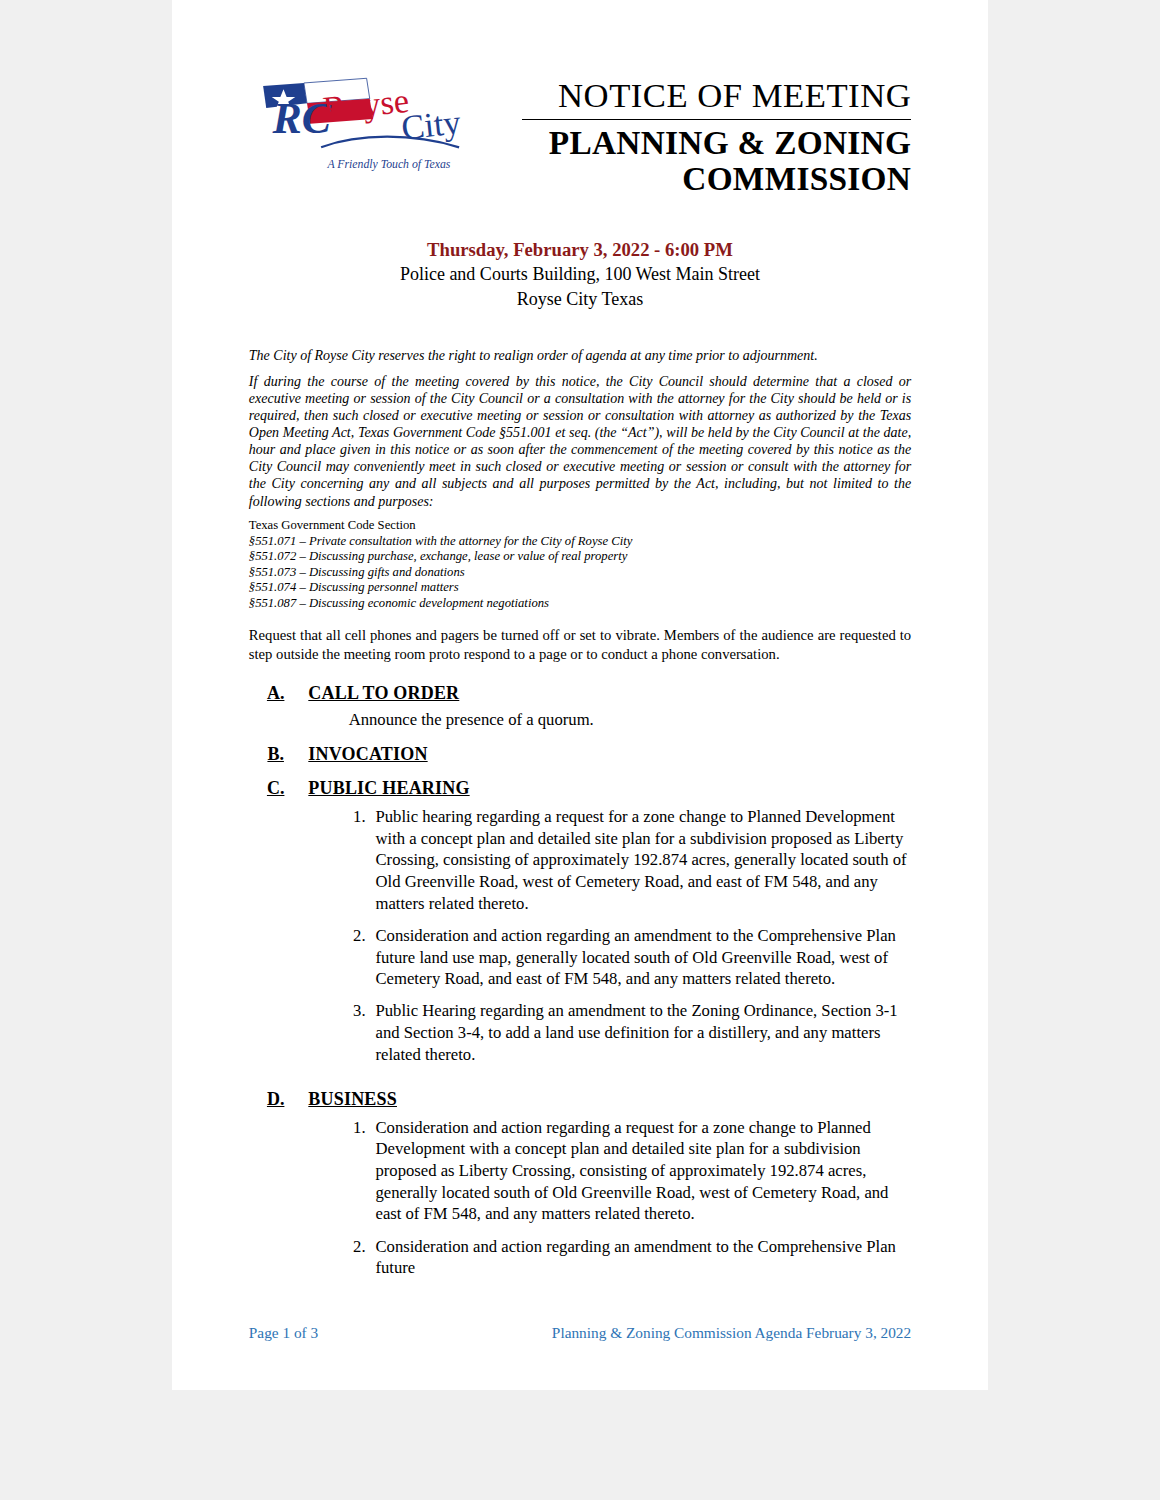RC Royse City A Friendly Touch of Texas
NOTICE OF MEETING
PLANNING & ZONING
COMMISSION
Thursday, February 3, 2022 - 6:00 PM
Police and Courts Building, 100 West Main Street
Royse City Texas
The City of Royse City reserves the right to realign order of agenda at any time prior to adjournment.
If during the course of the meeting covered by this notice, the City Council should determine that a closed or executive meeting or session of the City Council or a consultation with the attorney for the City should be held or is required, then such closed or executive meeting or session or consultation with attorney as authorized by the Texas Open Meeting Act, Texas Government Code §551.001 et seq. (the “Act”), will be held by the City Council at the date, hour and place given in this notice or as soon after the commencement of the meeting covered by this notice as the City Council may conveniently meet in such closed or executive meeting or session or consult with the attorney for the City concerning any and all subjects and all purposes permitted by the Act, including, but not limited to the following sections and purposes:
Texas Government Code Section
§551.071 – Private consultation with the attorney for the City of Royse City
§551.072 – Discussing purchase, exchange, lease or value of real property
§551.073 – Discussing gifts and donations
§551.074 – Discussing personnel matters
§551.087 – Discussing economic development negotiations
Request that all cell phones and pagers be turned off or set to vibrate. Members of the audience are requested to step outside the meeting room proto respond to a page or to conduct a phone conversation.
A.
CALL TO ORDER
Announce the presence of a quorum.
B.
INVOCATION
C.
PUBLIC HEARING
Public hearing regarding a request for a zone change to Planned Development with a concept plan and detailed site plan for a subdivision proposed as Liberty Crossing, consisting of approximately 192.874 acres, generally located south of Old Greenville Road, west of Cemetery Road, and east of FM 548, and any matters related thereto.
Consideration and action regarding an amendment to the Comprehensive Plan future land use map, generally located south of Old Greenville Road, west of Cemetery Road, and east of FM 548, and any matters related thereto.
Public Hearing regarding an amendment to the Zoning Ordinance, Section 3-1 and Section 3-4, to add a land use definition for a distillery, and any matters related thereto.
D.
BUSINESS
Consideration and action regarding a request for a zone change to Planned Development with a concept plan and detailed site plan for a subdivision proposed as Liberty Crossing, consisting of approximately 192.874 acres, generally located south of Old Greenville Road, west of Cemetery Road, and east of FM 548, and any matters related thereto.
Consideration and action regarding an amendment to the Comprehensive Plan future
Page 1 of 3
Planning & Zoning Commission Agenda February 3, 2022